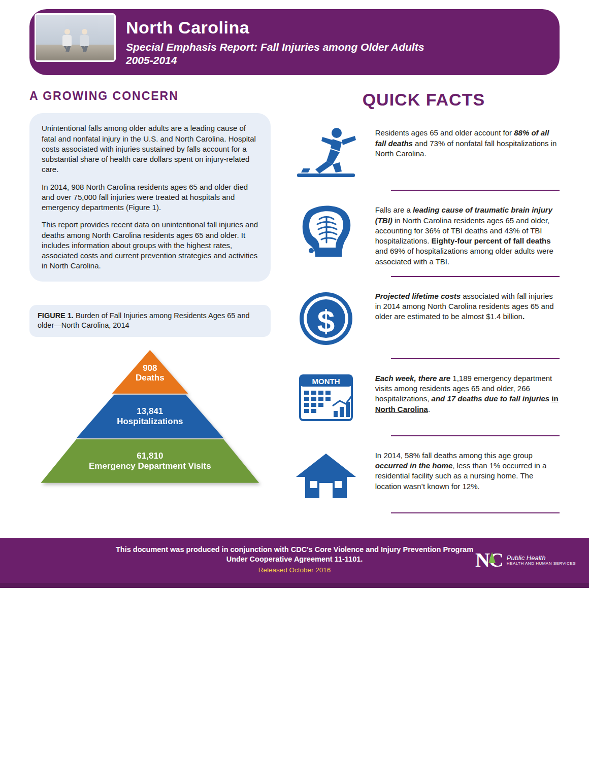North Carolina
Special Emphasis Report: Fall Injuries among Older Adults
2005-2014
A GROWING CONCERN
Unintentional falls among older adults are a leading cause of fatal and nonfatal injury in the U.S. and North Carolina. Hospital costs associated with injuries sustained by falls account for a substantial share of health care dollars spent on injury-related care.
In 2014, 908 North Carolina residents ages 65 and older died and over 75,000 fall injuries were treated at hospitals and emergency departments (Figure 1).
This report provides recent data on unintentional fall injuries and deaths among North Carolina residents ages 65 and older. It includes information about groups with the highest rates, associated costs and current prevention strategies and activities in North Carolina.
FIGURE 1. Burden of Fall Injuries among Residents Ages 65 and older—North Carolina, 2014
908
Deaths
13,841
Hospitalizations
61,810
Emergency Department Visits
QUICK FACTS
Residents ages 65 and older account for 88% of all fall deaths and 73% of nonfatal fall hospitalizations in North Carolina.
Falls are a leading cause of traumatic brain injury (TBI) in North Carolina residents ages 65 and older, accounting for 36% of TBI deaths and 43% of TBI hospitalizations. Eighty-four percent of fall deaths and 69% of hospitalizations among older adults were associated with a TBI.
$
Projected lifetime costs associated with fall injuries in 2014 among North Carolina residents ages 65 and older are estimated to be almost $1.4 billion.
MONTH
Each week, there are 1,189 emergency department visits among residents ages 65 and older, 266 hospitalizations, and 17 deaths due to fall injuries in North Carolina.
In 2014, 58% fall deaths among this age group occurred in the home, less than 1% occurred in a residential facility such as a nursing home. The location wasn’t known for 12%.
This document was produced in conjunction with CDC's Core Violence and Injury Prevention Program
Under Cooperative Agreement 11-1101.
Released October 2016
NC
Public Health
HEALTH AND HUMAN SERVICES